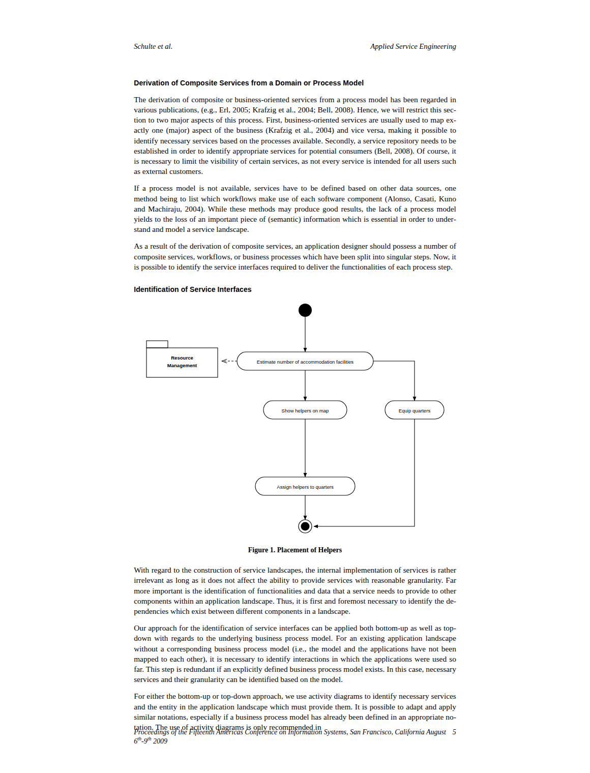Schulte et al. Applied Service Engineering
Derivation of Composite Services from a Domain or Process Model
The derivation of composite or business-oriented services from a process model has been regarded in various publications, (e.g., Erl, 2005; Krafzig et al., 2004; Bell, 2008). Hence, we will restrict this section to two major aspects of this process. First, business-oriented services are usually used to map exactly one (major) aspect of the business (Krafzig et al., 2004) and vice versa, making it possible to identify necessary services based on the processes available. Secondly, a service repository needs to be established in order to identify appropriate services for potential consumers (Bell, 2008). Of course, it is necessary to limit the visibility of certain services, as not every service is intended for all users such as external customers.
If a process model is not available, services have to be defined based on other data sources, one method being to list which workflows make use of each software component (Alonso, Casati, Kuno and Machiraju, 2004). While these methods may produce good results, the lack of a process model yields to the loss of an important piece of (semantic) information which is essential in order to understand and model a service landscape.
As a result of the derivation of composite services, an application designer should possess a number of composite services, workflows, or business processes which have been split into singular steps. Now, it is possible to identify the service interfaces required to deliver the functionalities of each process step.
Identification of Service Interfaces
Resource Management Estimate number of accommodation facilities Show helpers on map Equip quarters Assign helpers to quarters
Figure 1. Placement of Helpers
With regard to the construction of service landscapes, the internal implementation of services is rather irrelevant as long as it does not affect the ability to provide services with reasonable granularity. Far more important is the identification of functionalities and data that a service needs to provide to other components within an application landscape. Thus, it is first and foremost necessary to identify the dependencies which exist between different components in a landscape.
Our approach for the identification of service interfaces can be applied both bottom-up as well as top-down with regards to the underlying business process model. For an existing application landscape without a corresponding business process model (i.e., the model and the applications have not been mapped to each other), it is necessary to identify interactions in which the applications were used so far. This step is redundant if an explicitly defined business process model exists. In this case, necessary services and their granularity can be identified based on the model.
For either the bottom-up or top-down approach, we use activity diagrams to identify necessary services and the entity in the application landscape which must provide them. It is possible to adapt and apply similar notations, especially if a business process model has already been defined in an appropriate notation. The use of activity diagrams is only recommended in
Proceedings of the Fifteenth Americas Conference on Information Systems, San Francisco, California August 6th-9th 2009 5